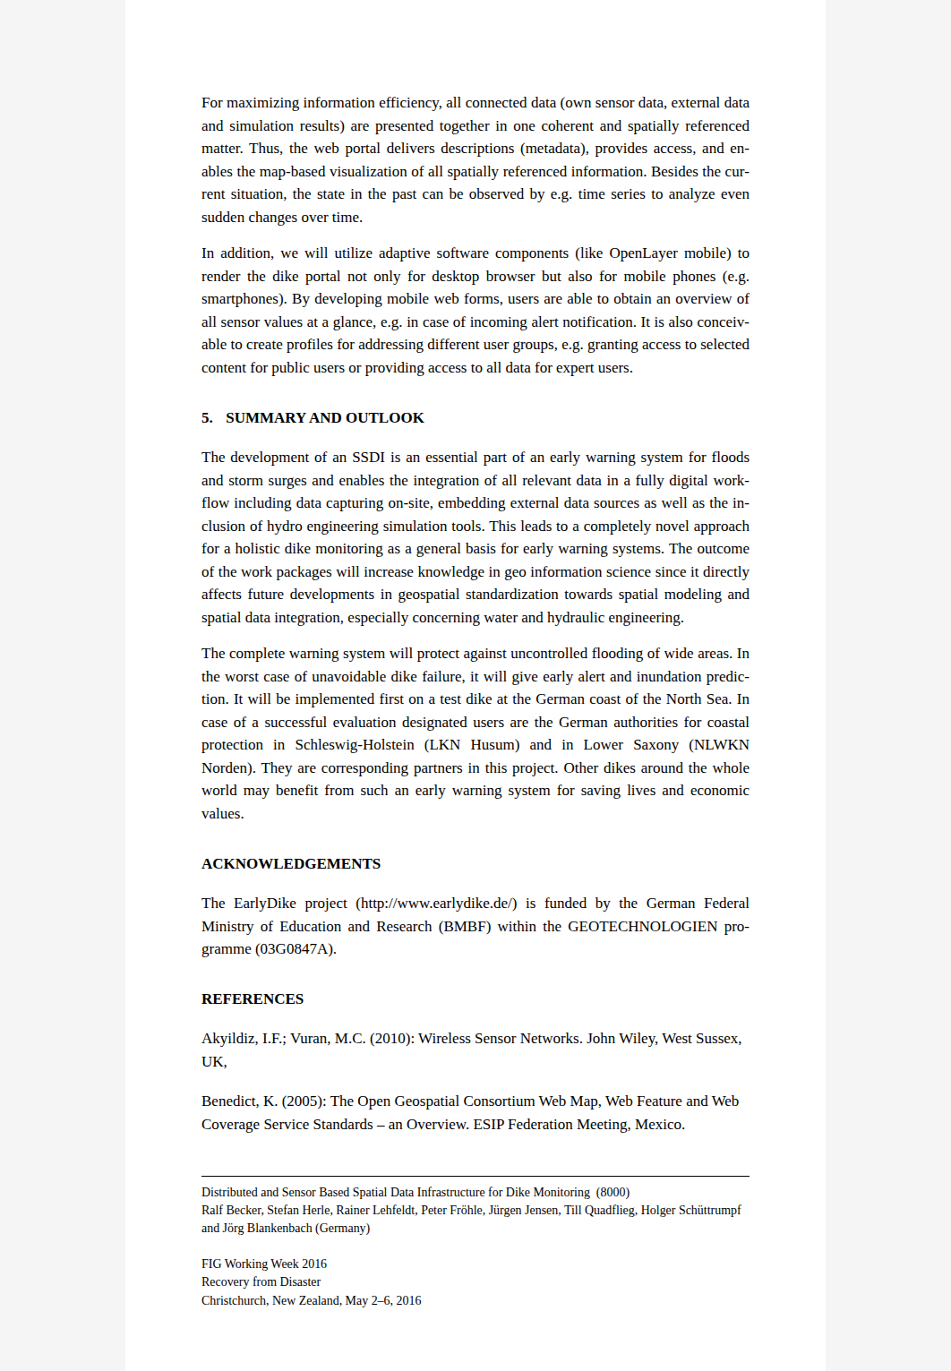For maximizing information efficiency, all connected data (own sensor data, external data and simulation results) are presented together in one coherent and spatially referenced matter. Thus, the web portal delivers descriptions (metadata), provides access, and enables the map-based visualization of all spatially referenced information. Besides the current situation, the state in the past can be observed by e.g. time series to analyze even sudden changes over time.
In addition, we will utilize adaptive software components (like OpenLayer mobile) to render the dike portal not only for desktop browser but also for mobile phones (e.g. smartphones). By developing mobile web forms, users are able to obtain an overview of all sensor values at a glance, e.g. in case of incoming alert notification. It is also conceivable to create profiles for addressing different user groups, e.g. granting access to selected content for public users or providing access to all data for expert users.
5. SUMMARY AND OUTLOOK
The development of an SSDI is an essential part of an early warning system for floods and storm surges and enables the integration of all relevant data in a fully digital workflow including data capturing on-site, embedding external data sources as well as the inclusion of hydro engineering simulation tools. This leads to a completely novel approach for a holistic dike monitoring as a general basis for early warning systems. The outcome of the work packages will increase knowledge in geo information science since it directly affects future developments in geospatial standardization towards spatial modeling and spatial data integration, especially concerning water and hydraulic engineering.
The complete warning system will protect against uncontrolled flooding of wide areas. In the worst case of unavoidable dike failure, it will give early alert and inundation prediction. It will be implemented first on a test dike at the German coast of the North Sea. In case of a successful evaluation designated users are the German authorities for coastal protection in Schleswig-Holstein (LKN Husum) and in Lower Saxony (NLWKN Norden). They are corresponding partners in this project. Other dikes around the whole world may benefit from such an early warning system for saving lives and economic values.
ACKNOWLEDGEMENTS
The EarlyDike project (http://www.earlydike.de/) is funded by the German Federal Ministry of Education and Research (BMBF) within the GEOTECHNOLOGIEN programme (03G0847A).
REFERENCES
Akyildiz, I.F.; Vuran, M.C. (2010): Wireless Sensor Networks. John Wiley, West Sussex, UK,
Benedict, K. (2005): The Open Geospatial Consortium Web Map, Web Feature and Web Coverage Service Standards – an Overview. ESIP Federation Meeting, Mexico.
Distributed and Sensor Based Spatial Data Infrastructure for Dike Monitoring (8000)
Ralf Becker, Stefan Herle, Rainer Lehfeldt, Peter Fröhle, Jürgen Jensen, Till Quadflieg, Holger Schüttrumpf and Jörg Blankenbach (Germany)
FIG Working Week 2016
Recovery from Disaster
Christchurch, New Zealand, May 2–6, 2016